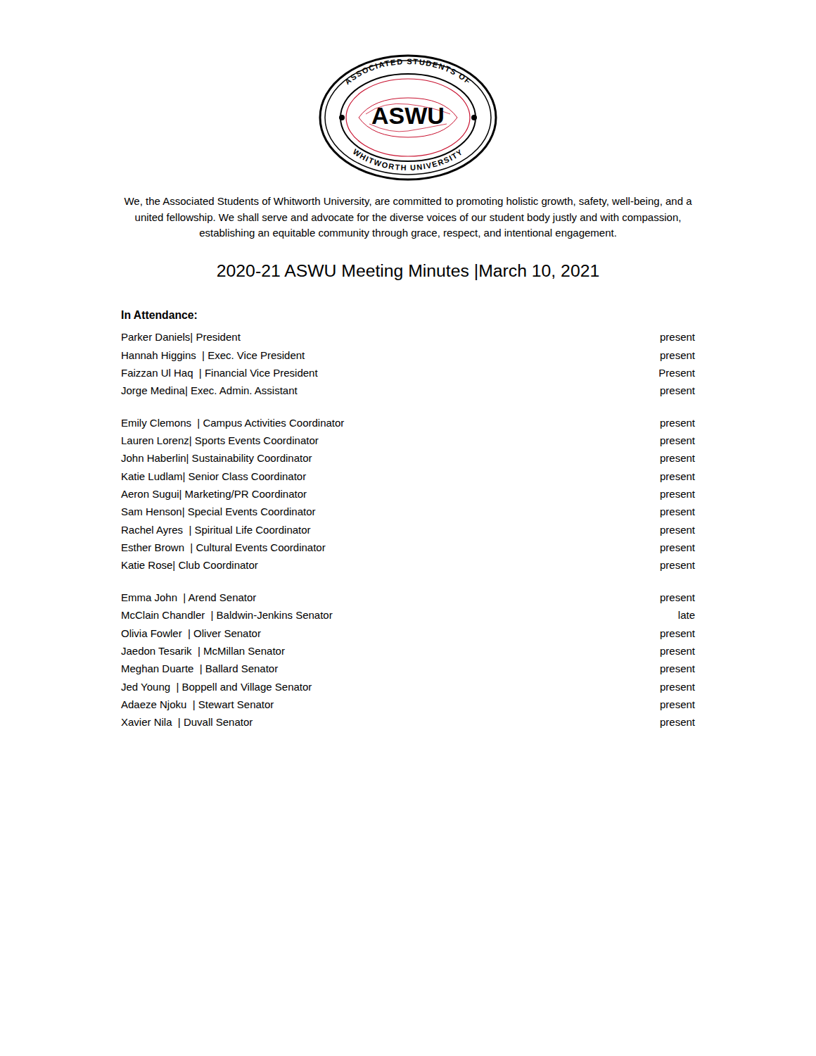ASWU ASSOCIATED STUDENTS OF WHITWORTH UNIVERSITY
We, the Associated Students of Whitworth University, are committed to promoting holistic growth, safety, well-being, and a united fellowship. We shall serve and advocate for the diverse voices of our student body justly and with compassion, establishing an equitable community through grace, respect, and intentional engagement.
2020-21 ASWU Meeting Minutes |March 10, 2021
In Attendance:
| Parker Daniels/ President | present |
| Hannah Higgins / Exec. Vice President | present |
| Faizzan Ul Haq / Financial Vice President | Present |
| Jorge Medina/ Exec. Admin. Assistant | present |
| Emily Clemons / Campus Activities Coordinator | present |
| Lauren Lorenz/ Sports Events Coordinator | present |
| John Haberlin/ Sustainability Coordinator | present |
| Katie Ludlam/ Senior Class Coordinator | present |
| Aeron Sugui/ Marketing/PR Coordinator | present |
| Sam Henson/ Special Events Coordinator | present |
| Rachel Ayres / Spiritual Life Coordinator | present |
| Esther Brown / Cultural Events Coordinator | present |
| Katie Rose/ Club Coordinator | present |
| Emma John / Arend Senator | present |
| McClain Chandler / Baldwin-Jenkins Senator | late |
| Olivia Fowler / Oliver Senator | present |
| Jaedon Tesarik / McMillan Senator | present |
| Meghan Duarte / Ballard Senator | present |
| Jed Young / Boppell and Village Senator | present |
| Adaeze Njoku / Stewart Senator | present |
| Xavier Nila / Duvall Senator | present |